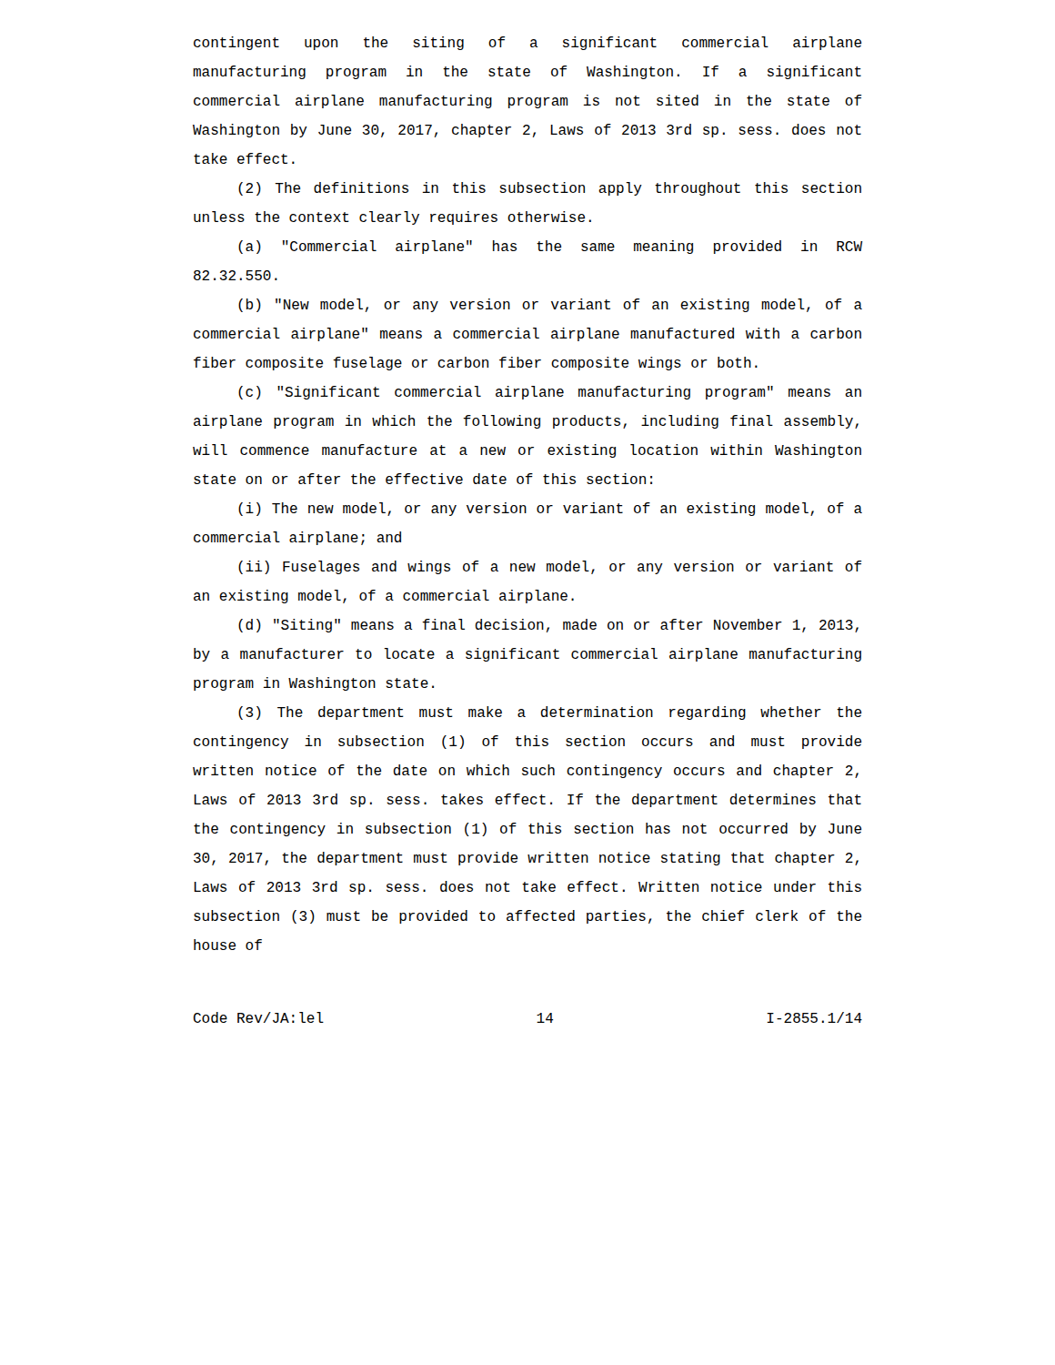contingent upon the siting of a significant commercial airplane manufacturing program in the state of Washington. If a significant commercial airplane manufacturing program is not sited in the state of Washington by June 30, 2017, chapter 2, Laws of 2013 3rd sp. sess. does not take effect.
(2) The definitions in this subsection apply throughout this section unless the context clearly requires otherwise.
(a) "Commercial airplane" has the same meaning provided in RCW 82.32.550.
(b) "New model, or any version or variant of an existing model, of a commercial airplane" means a commercial airplane manufactured with a carbon fiber composite fuselage or carbon fiber composite wings or both.
(c) "Significant commercial airplane manufacturing program" means an airplane program in which the following products, including final assembly, will commence manufacture at a new or existing location within Washington state on or after the effective date of this section:
(i) The new model, or any version or variant of an existing model, of a commercial airplane; and
(ii) Fuselages and wings of a new model, or any version or variant of an existing model, of a commercial airplane.
(d) "Siting" means a final decision, made on or after November 1, 2013, by a manufacturer to locate a significant commercial airplane manufacturing program in Washington state.
(3) The department must make a determination regarding whether the contingency in subsection (1) of this section occurs and must provide written notice of the date on which such contingency occurs and chapter 2, Laws of 2013 3rd sp. sess. takes effect. If the department determines that the contingency in subsection (1) of this section has not occurred by June 30, 2017, the department must provide written notice stating that chapter 2, Laws of 2013 3rd sp. sess. does not take effect. Written notice under this subsection (3) must be provided to affected parties, the chief clerk of the house of
Code Rev/JA:lel 14 I-2855.1/14